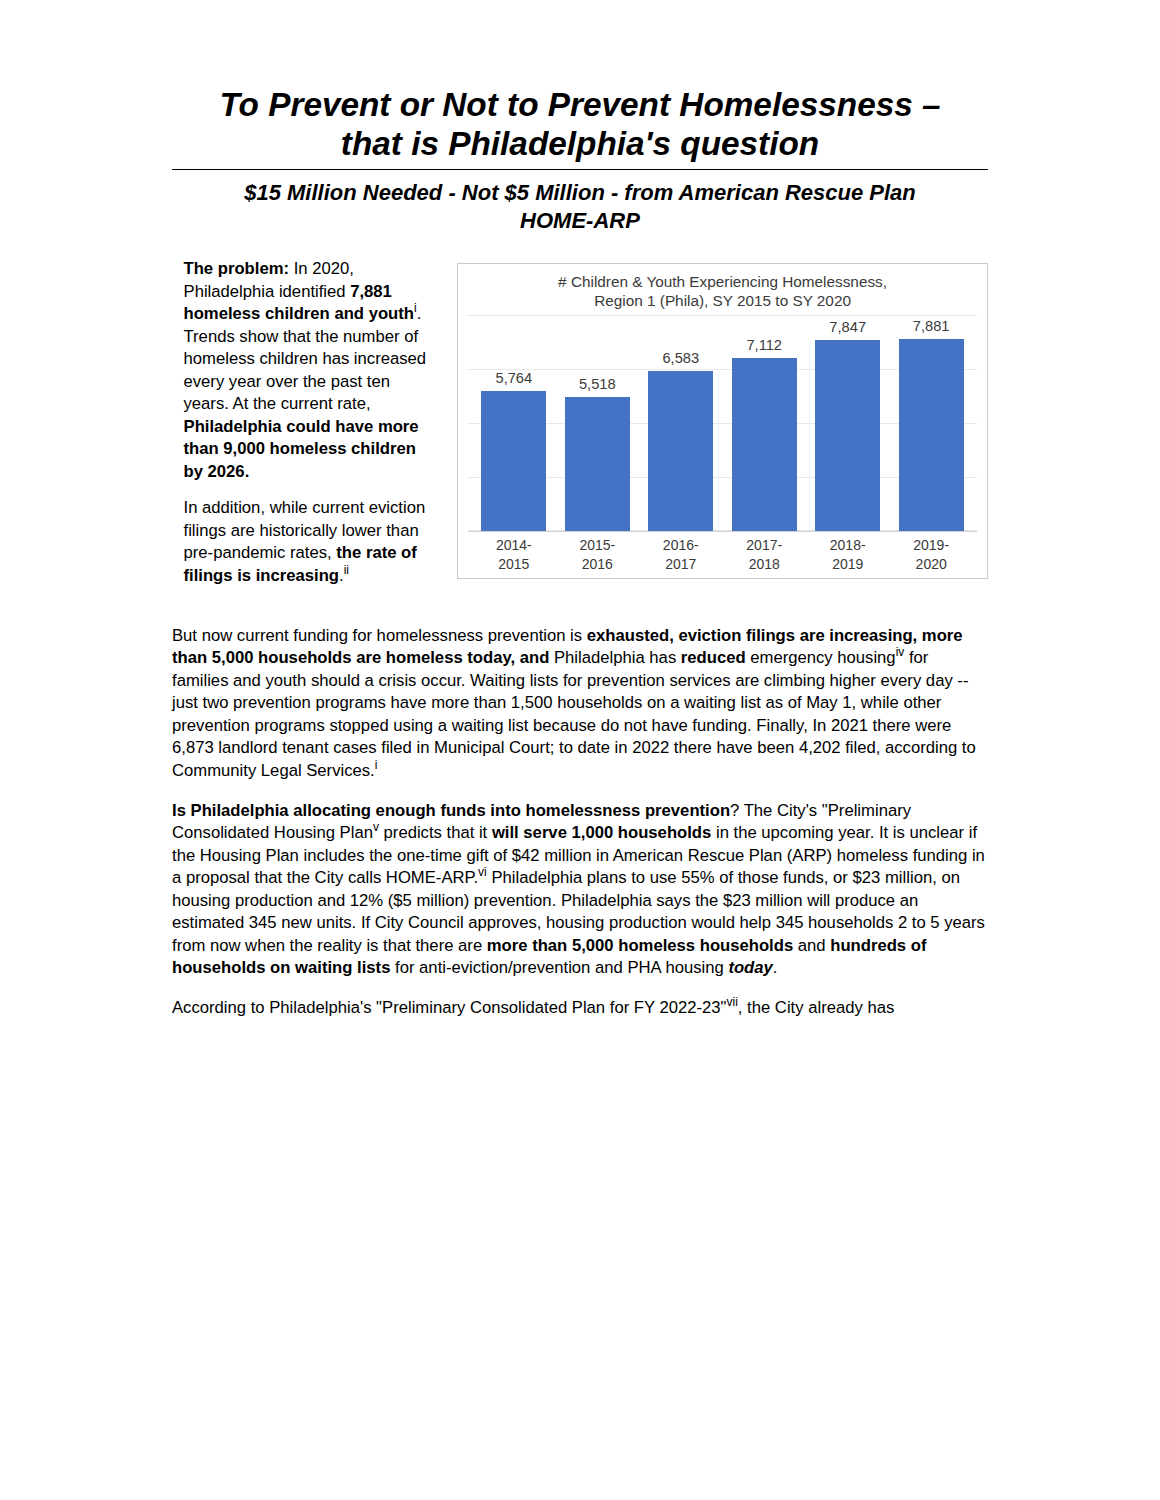To Prevent or Not to Prevent Homelessness –
that is Philadelphia's question
$15 Million Needed - Not $5 Million - from American Rescue Plan HOME-ARP
The problem: In 2020, Philadelphia identified 7,881 homeless children and youthi. Trends show that the number of homeless children has increased every year over the past ten years. At the current rate, Philadelphia could have more than 9,000 homeless children by 2026.
In addition, while current eviction filings are historically lower than pre-pandemic rates, the rate of filings is increasing.ii
# Children & Youth Experiencing Homelessness,
Region 1 (Phila), SY 2015 to SY 2020
5,764
5,518
6,583
7,112
7,847
7,881
2014-2015 2015-2016 2016-2017 2017-2018 2018-2019 2019-2020
But now current funding for homelessness prevention is exhausted, eviction filings are increasing, more than 5,000 households are homeless today, and Philadelphia has reduced emergency housingiv for families and youth should a crisis occur. Waiting lists for prevention services are climbing higher every day -- just two prevention programs have more than 1,500 households on a waiting list as of May 1, while other prevention programs stopped using a waiting list because do not have funding. Finally, In 2021 there were 6,873 landlord tenant cases filed in Municipal Court; to date in 2022 there have been 4,202 filed, according to Community Legal Services.i
Is Philadelphia allocating enough funds into homelessness prevention? The City's "Preliminary Consolidated Housing Planv predicts that it will serve 1,000 households in the upcoming year. It is unclear if the Housing Plan includes the one-time gift of $42 million in American Rescue Plan (ARP) homeless funding in a proposal that the City calls HOME-ARP.vi Philadelphia plans to use 55% of those funds, or $23 million, on housing production and 12% ($5 million) prevention. Philadelphia says the $23 million will produce an estimated 345 new units. If City Council approves, housing production would help 345 households 2 to 5 years from now when the reality is that there are more than 5,000 homeless households and hundreds of households on waiting lists for anti-eviction/prevention and PHA housing today.
According to Philadelphia's "Preliminary Consolidated Plan for FY 2022-23"vii, the City already has